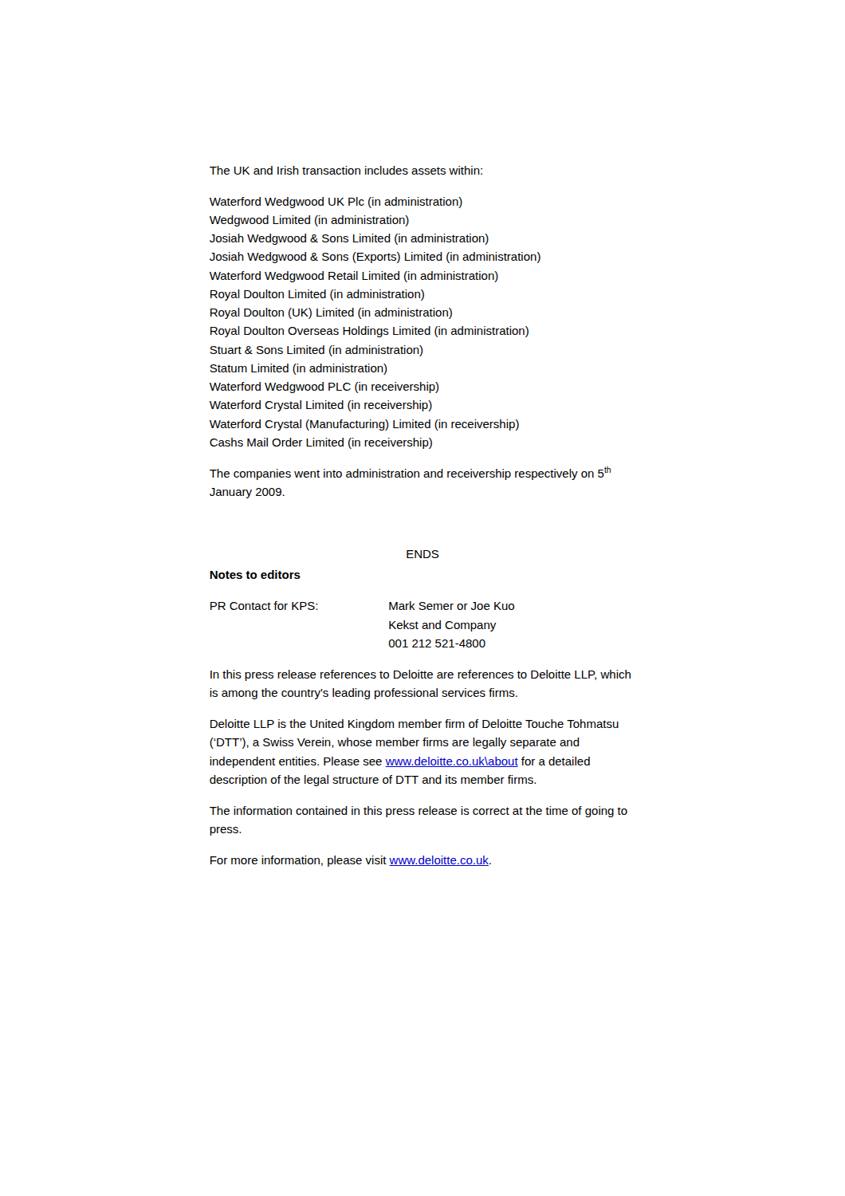The UK and Irish transaction includes assets within:
Waterford Wedgwood UK Plc (in administration)
Wedgwood Limited (in administration)
Josiah Wedgwood & Sons Limited (in administration)
Josiah Wedgwood & Sons (Exports) Limited (in administration)
Waterford Wedgwood Retail Limited (in administration)
Royal Doulton Limited (in administration)
Royal Doulton (UK) Limited (in administration)
Royal Doulton Overseas Holdings Limited (in administration)
Stuart & Sons Limited (in administration)
Statum Limited (in administration)
Waterford Wedgwood PLC (in receivership)
Waterford Crystal Limited (in receivership)
Waterford Crystal (Manufacturing) Limited (in receivership)
Cashs Mail Order Limited (in receivership)
The companies went into administration and receivership respectively on 5th January 2009.
ENDS
Notes to editors
PR Contact for KPS:
Mark Semer or Joe Kuo
Kekst and Company
001 212 521-4800
In this press release references to Deloitte are references to Deloitte LLP, which is among the country's leading professional services firms.
Deloitte LLP is the United Kingdom member firm of Deloitte Touche Tohmatsu (‘DTT’), a Swiss Verein, whose member firms are legally separate and independent entities. Please see www.deloitte.co.uk\about for a detailed description of the legal structure of DTT and its member firms.
The information contained in this press release is correct at the time of going to press.
For more information, please visit www.deloitte.co.uk.